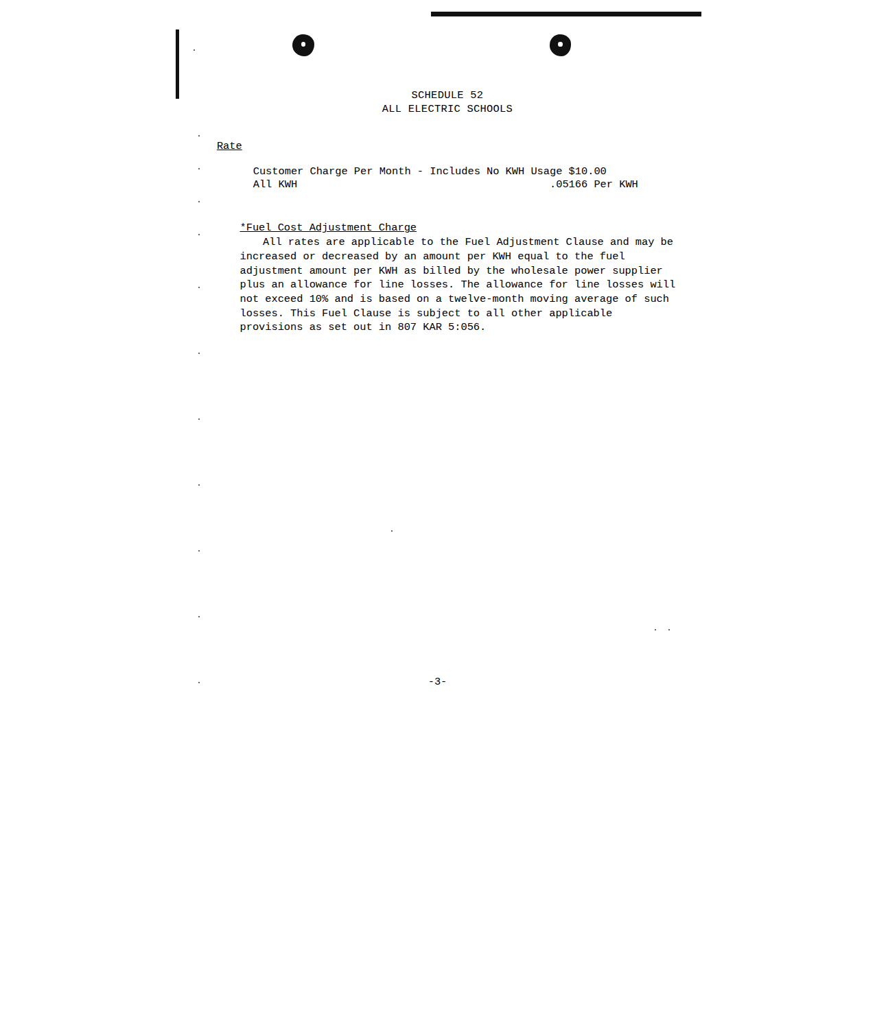SCHEDULE 52 ALL ELECTRIC SCHOOLS
Rate
Customer Charge Per Month - Includes No KWH Usage $10.00 All KWH .05166 Per KWH
*Fuel Cost Adjustment Charge
All rates are applicable to the Fuel Adjustment Clause and may be increased or decreased by an amount per KWH equal to the fuel adjustment amount per KWH as billed by the wholesale power supplier plus an allowance for line losses. The allowance for line losses will not exceed 10% and is based on a twelve-month moving average of such losses. This Fuel Clause is subject to all other applicable provisions as set out in 807 KAR 5:056.
-3-